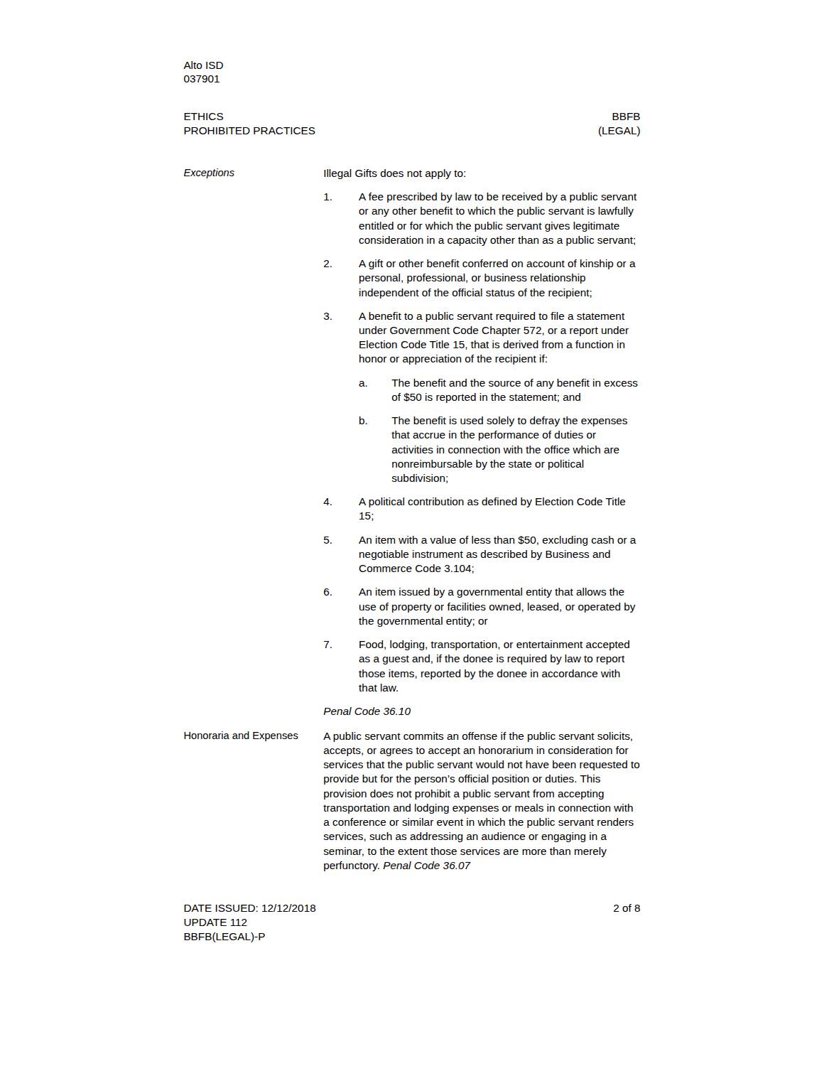Alto ISD
037901
| ETHICS | BBFB |
| PROHIBITED PRACTICES | (LEGAL) |
Exceptions
Illegal Gifts does not apply to:
1. A fee prescribed by law to be received by a public servant or any other benefit to which the public servant is lawfully entitled or for which the public servant gives legitimate consideration in a capacity other than as a public servant;
2. A gift or other benefit conferred on account of kinship or a personal, professional, or business relationship independent of the official status of the recipient;
3. A benefit to a public servant required to file a statement under Government Code Chapter 572, or a report under Election Code Title 15, that is derived from a function in honor or appreciation of the recipient if:
a. The benefit and the source of any benefit in excess of $50 is reported in the statement; and
b. The benefit is used solely to defray the expenses that accrue in the performance of duties or activities in connection with the office which are nonreimbursable by the state or political subdivision;
4. A political contribution as defined by Election Code Title 15;
5. An item with a value of less than $50, excluding cash or a negotiable instrument as described by Business and Commerce Code 3.104;
6. An item issued by a governmental entity that allows the use of property or facilities owned, leased, or operated by the governmental entity; or
7. Food, lodging, transportation, or entertainment accepted as a guest and, if the donee is required by law to report those items, reported by the donee in accordance with that law.
Penal Code 36.10
Honoraria and Expenses
A public servant commits an offense if the public servant solicits, accepts, or agrees to accept an honorarium in consideration for services that the public servant would not have been requested to provide but for the person’s official position or duties. This provision does not prohibit a public servant from accepting transportation and lodging expenses or meals in connection with a conference or similar event in which the public servant renders services, such as addressing an audience or engaging in a seminar, to the extent those services are more than merely perfunctory. Penal Code 36.07
DATE ISSUED: 12/12/2018
UPDATE 112
BBFB(LEGAL)-P
2 of 8